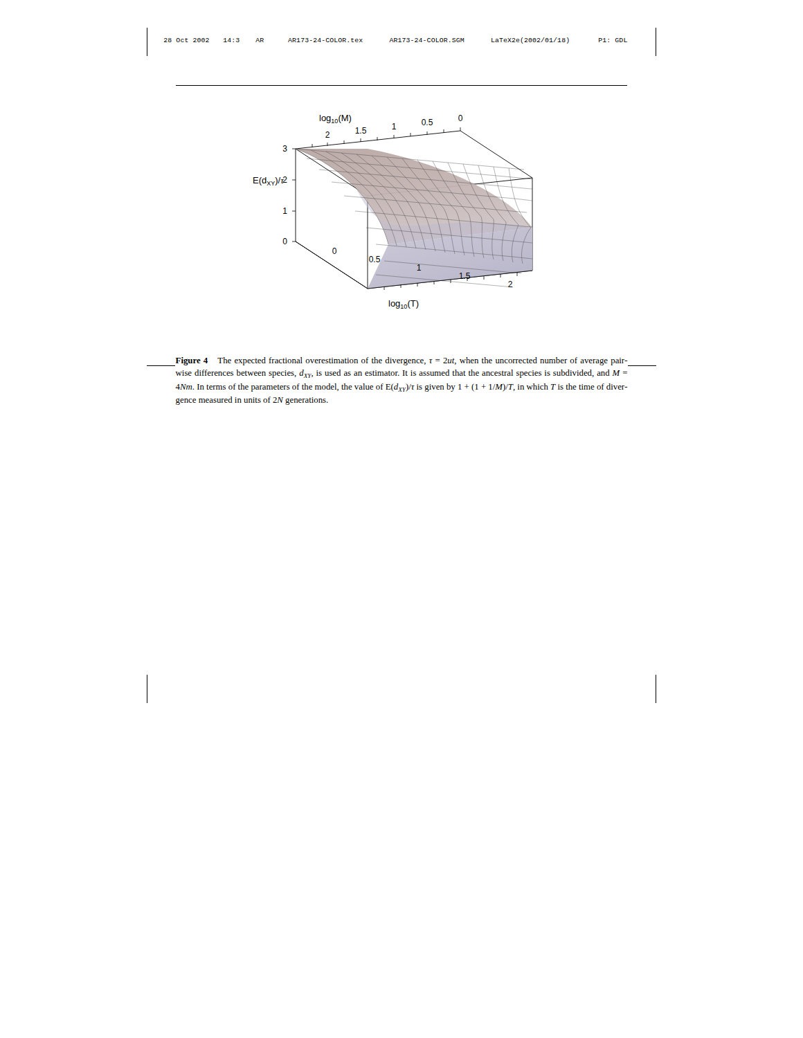28 Oct 2002 14:3 AR AR173-24-COLOR.tex AR173-24-COLOR.SGM LaTeX2e(2002/01/18) P1: GDL
log10(M) 0 0.5 1 1.5 2 3 2 1 0 E(dXY)/τ 0 0.5 1 1.5 2 log10(T)
Figure 4 The expected fractional overestimation of the divergence, τ = 2ut, when the uncorrected number of average pairwise differences between species, dXY, is used as an estimator. It is assumed that the ancestral species is subdivided, and M = 4Nm. In terms of the parameters of the model, the value of E(dXY)/τ is given by 1 + (1 + 1/M)/T, in which T is the time of divergence measured in units of 2N generations.